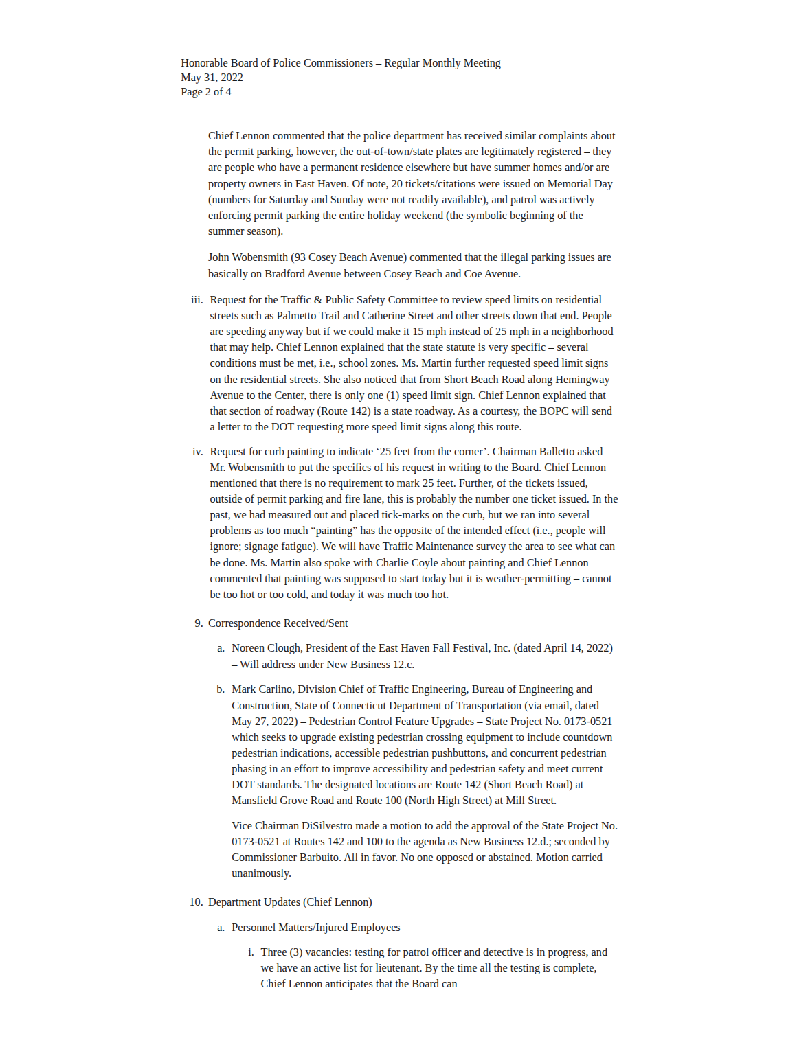Honorable Board of Police Commissioners – Regular Monthly Meeting
May 31, 2022
Page 2 of 4
Chief Lennon commented that the police department has received similar complaints about the permit parking, however, the out-of-town/state plates are legitimately registered – they are people who have a permanent residence elsewhere but have summer homes and/or are property owners in East Haven. Of note, 20 tickets/citations were issued on Memorial Day (numbers for Saturday and Sunday were not readily available), and patrol was actively enforcing permit parking the entire holiday weekend (the symbolic beginning of the summer season).
John Wobensmith (93 Cosey Beach Avenue) commented that the illegal parking issues are basically on Bradford Avenue between Cosey Beach and Coe Avenue.
iii.
Request for the Traffic & Public Safety Committee to review speed limits on residential streets such as Palmetto Trail and Catherine Street and other streets down that end. People are speeding anyway but if we could make it 15 mph instead of 25 mph in a neighborhood that may help. Chief Lennon explained that the state statute is very specific – several conditions must be met, i.e., school zones. Ms. Martin further requested speed limit signs on the residential streets. She also noticed that from Short Beach Road along Hemingway Avenue to the Center, there is only one (1) speed limit sign. Chief Lennon explained that that section of roadway (Route 142) is a state roadway. As a courtesy, the BOPC will send a letter to the DOT requesting more speed limit signs along this route.
iv.
Request for curb painting to indicate ‘25 feet from the corner’. Chairman Balletto asked Mr. Wobensmith to put the specifics of his request in writing to the Board. Chief Lennon mentioned that there is no requirement to mark 25 feet. Further, of the tickets issued, outside of permit parking and fire lane, this is probably the number one ticket issued. In the past, we had measured out and placed tick-marks on the curb, but we ran into several problems as too much “painting” has the opposite of the intended effect (i.e., people will ignore; signage fatigue). We will have Traffic Maintenance survey the area to see what can be done. Ms. Martin also spoke with Charlie Coyle about painting and Chief Lennon commented that painting was supposed to start today but it is weather-permitting – cannot be too hot or too cold, and today it was much too hot.
9.
Correspondence Received/Sent
a.
Noreen Clough, President of the East Haven Fall Festival, Inc. (dated April 14, 2022) – Will address under New Business 12.c.
b.
Mark Carlino, Division Chief of Traffic Engineering, Bureau of Engineering and Construction, State of Connecticut Department of Transportation (via email, dated May 27, 2022) – Pedestrian Control Feature Upgrades – State Project No. 0173-0521 which seeks to upgrade existing pedestrian crossing equipment to include countdown pedestrian indications, accessible pedestrian pushbuttons, and concurrent pedestrian phasing in an effort to improve accessibility and pedestrian safety and meet current DOT standards. The designated locations are Route 142 (Short Beach Road) at Mansfield Grove Road and Route 100 (North High Street) at Mill Street.
Vice Chairman DiSilvestro made a motion to add the approval of the State Project No. 0173-0521 at Routes 142 and 100 to the agenda as New Business 12.d.; seconded by Commissioner Barbuito. All in favor. No one opposed or abstained. Motion carried unanimously.
10.
Department Updates (Chief Lennon)
a.
Personnel Matters/Injured Employees
i.
Three (3) vacancies: testing for patrol officer and detective is in progress, and we have an active list for lieutenant. By the time all the testing is complete, Chief Lennon anticipates that the Board can